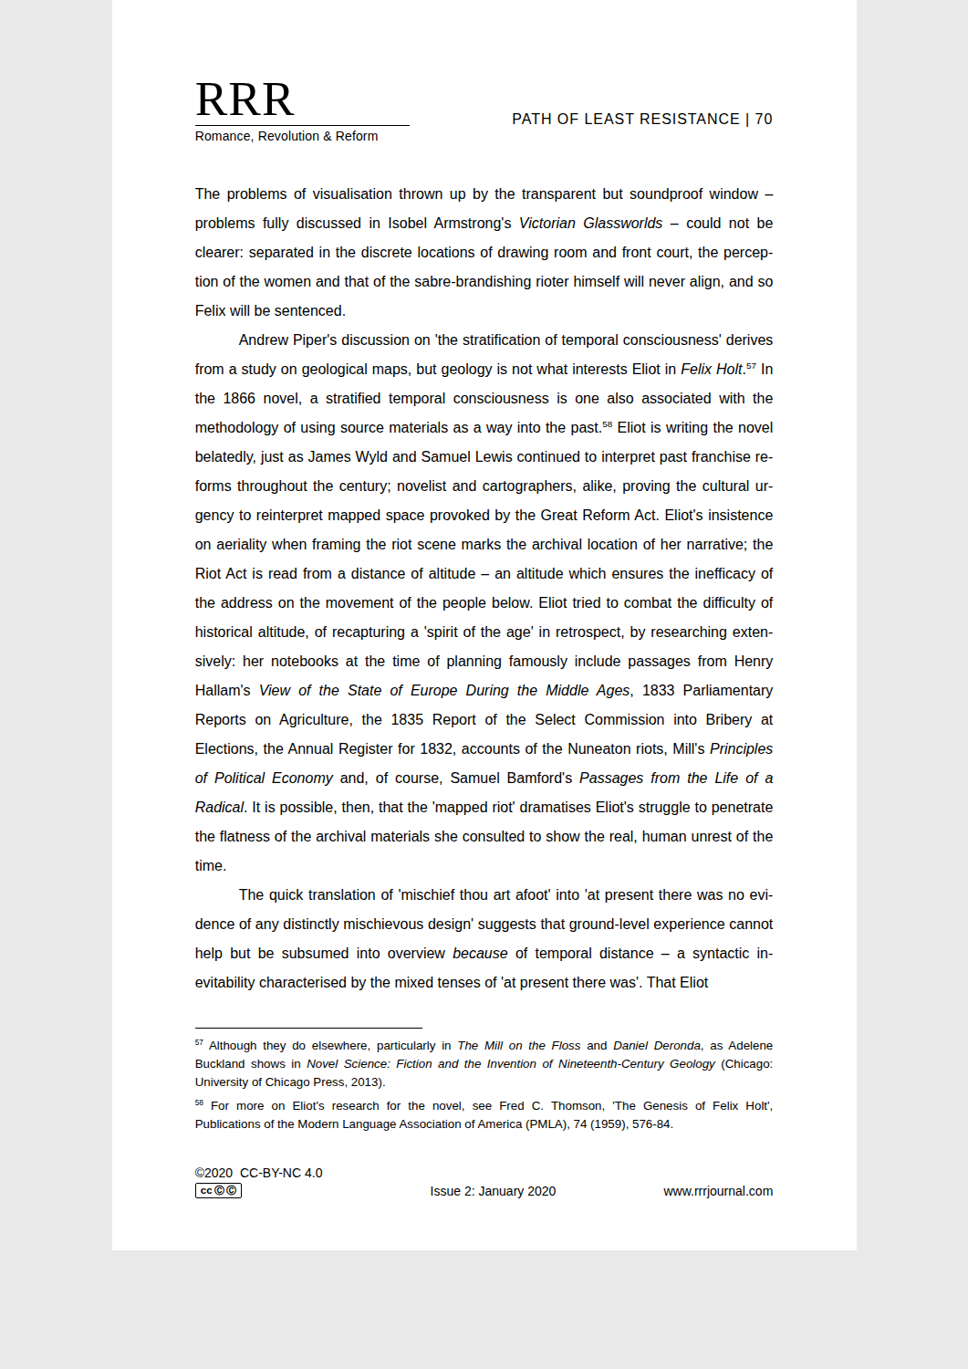RRR
Romance, Revolution & Reform
PATH OF LEAST RESISTANCE | 70
The problems of visualisation thrown up by the transparent but soundproof window – problems fully discussed in Isobel Armstrong's Victorian Glassworlds – could not be clearer: separated in the discrete locations of drawing room and front court, the perception of the women and that of the sabre-brandishing rioter himself will never align, and so Felix will be sentenced.
Andrew Piper's discussion on 'the stratification of temporal consciousness' derives from a study on geological maps, but geology is not what interests Eliot in Felix Holt.57 In the 1866 novel, a stratified temporal consciousness is one also associated with the methodology of using source materials as a way into the past.58 Eliot is writing the novel belatedly, just as James Wyld and Samuel Lewis continued to interpret past franchise reforms throughout the century; novelist and cartographers, alike, proving the cultural urgency to reinterpret mapped space provoked by the Great Reform Act. Eliot's insistence on aeriality when framing the riot scene marks the archival location of her narrative; the Riot Act is read from a distance of altitude – an altitude which ensures the inefficacy of the address on the movement of the people below. Eliot tried to combat the difficulty of historical altitude, of recapturing a 'spirit of the age' in retrospect, by researching extensively: her notebooks at the time of planning famously include passages from Henry Hallam's View of the State of Europe During the Middle Ages, 1833 Parliamentary Reports on Agriculture, the 1835 Report of the Select Commission into Bribery at Elections, the Annual Register for 1832, accounts of the Nuneaton riots, Mill's Principles of Political Economy and, of course, Samuel Bamford's Passages from the Life of a Radical. It is possible, then, that the 'mapped riot' dramatises Eliot's struggle to penetrate the flatness of the archival materials she consulted to show the real, human unrest of the time.
The quick translation of 'mischief thou art afoot' into 'at present there was no evidence of any distinctly mischievous design' suggests that ground-level experience cannot help but be subsumed into overview because of temporal distance – a syntactic inevitability characterised by the mixed tenses of 'at present there was'. That Eliot
57 Although they do elsewhere, particularly in The Mill on the Floss and Daniel Deronda, as Adelene Buckland shows in Novel Science: Fiction and the Invention of Nineteenth-Century Geology (Chicago: University of Chicago Press, 2013).
58 For more on Eliot's research for the novel, see Fred C. Thomson, 'The Genesis of Felix Holt', Publications of the Modern Language Association of America (PMLA), 74 (1959), 576-84.
©2020 CC-BY-NC 4.0
ccⒸⒸ
Issue 2: January 2020
www.rrrjournal.com